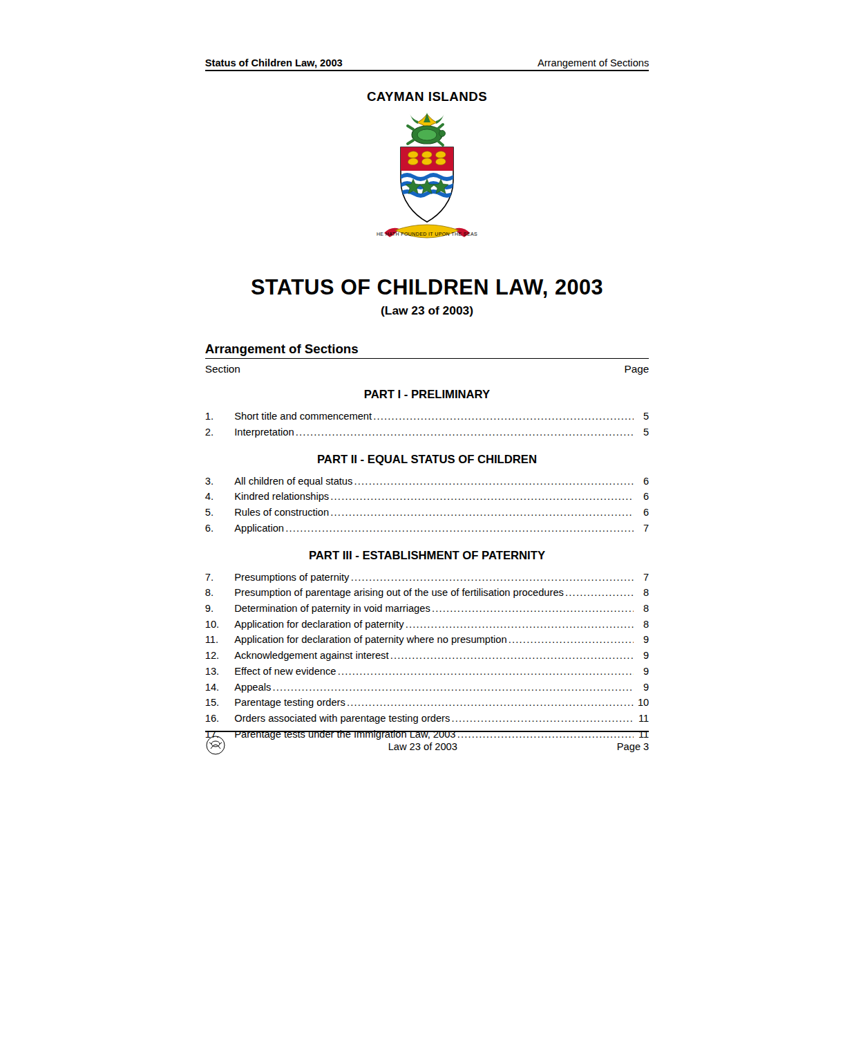Status of Children Law, 2003
Arrangement of Sections
CAYMAN ISLANDS
Coat of arms of the Cayman Islands HE HATH FOUNDED IT UPON THE SEAS
STATUS OF CHILDREN LAW, 2003
(Law 23 of 2003)
Arrangement of Sections
Section Page
PART I - PRELIMINARY
1. Short title and commencement................................................................................................... 5
2. Interpretation........................................................................................................................... 5
PART II - EQUAL STATUS OF CHILDREN
3. All children of equal status......................................................................................................... 6
4. Kindred relationships.............................................................................................................. 6
5. Rules of construction.............................................................................................................. 6
6. Application.............................................................................................................................. 7
PART III - ESTABLISHMENT OF PATERNITY
7. Presumptions of paternity......................................................................................................... 7
8. Presumption of parentage arising out of the use of fertilisation procedures............................... 8
9. Determination of paternity in void marriages............................................................................. 8
10. Application for declaration of paternity....................................................................................... 8
11. Application for declaration of paternity where no presumption.................................................. 9
12. Acknowledgement against interest............................................................................................ 9
13. Effect of new evidence............................................................................................................ 9
14. Appeals................................................................................................................................. 9
15. Parentage testing orders.......................................................................................................... 10
16. Orders associated with parentage testing orders..................................................................... 11
17. Parentage tests under the Immigration Law, 2003................................................................... 11
Law 23 of 2003
Page 3